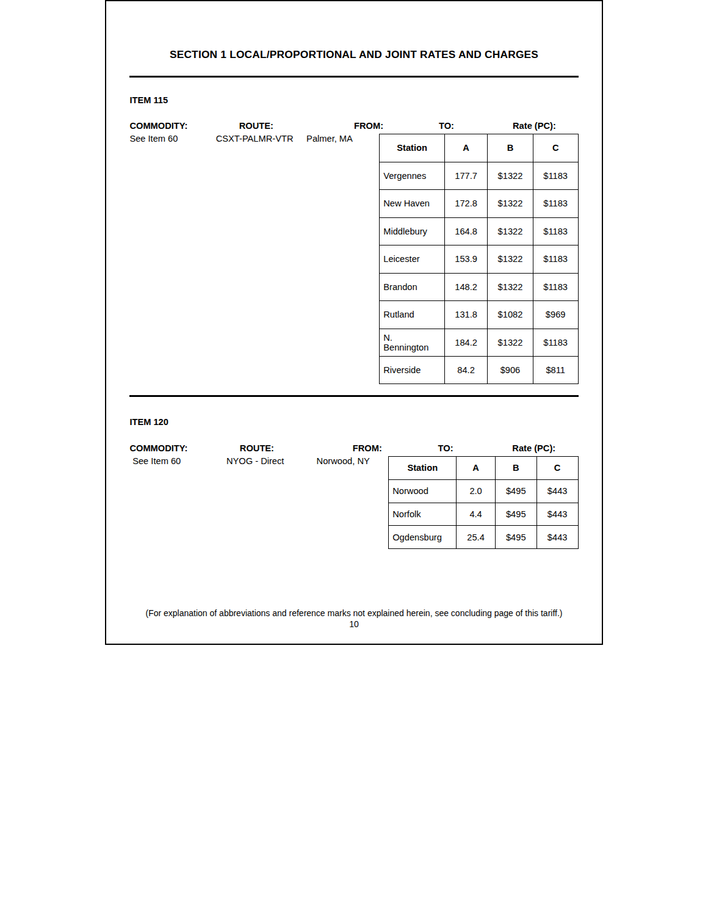SECTION 1 LOCAL/PROPORTIONAL AND JOINT RATES AND CHARGES
ITEM 115
COMMODITY:
ROUTE:
FROM:
TO:
Rate (PC):
See Item 60
CSXT-PALMR-VTR
Palmer, MA
| Station | A | B | C |
| --- | --- | --- | --- |
| Vergennes | 177.7 | $1322 | $1183 |
| New Haven | 172.8 | $1322 | $1183 |
| Middlebury | 164.8 | $1322 | $1183 |
| Leicester | 153.9 | $1322 | $1183 |
| Brandon | 148.2 | $1322 | $1183 |
| Rutland | 131.8 | $1082 | $969 |
| N. Bennington | 184.2 | $1322 | $1183 |
| Riverside | 84.2 | $906 | $811 |
ITEM 120
COMMODITY:
ROUTE:
FROM:
TO:
Rate (PC):
See Item 60
NYOG - Direct
Norwood, NY
| Station | A | B | C |
| --- | --- | --- | --- |
| Norwood | 2.0 | $495 | $443 |
| Norfolk | 4.4 | $495 | $443 |
| Ogdensburg | 25.4 | $495 | $443 |
(For explanation of abbreviations and reference marks not explained herein, see concluding page of this tariff.)
10